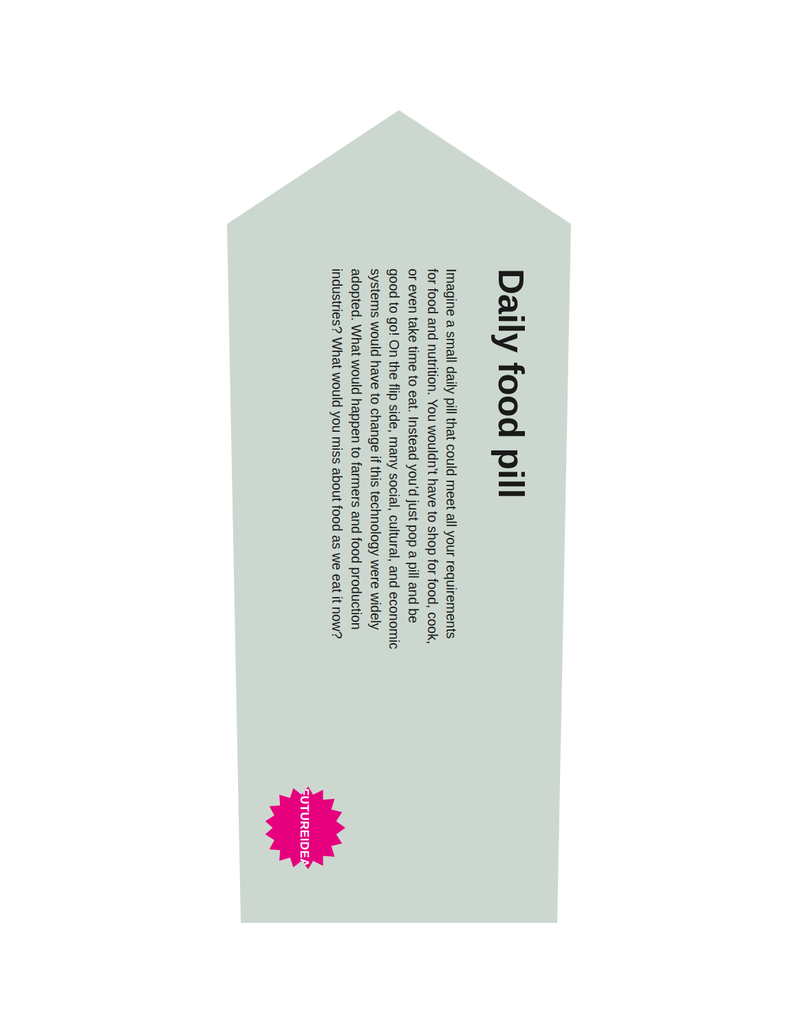Daily food pill
Imagine a small daily pill that could meet all your requirements for food and nutrition. You wouldn’t have to shop for food, cook, or even take time to eat. Instead you’d just pop a pill and be good to go! On the flip side, many social, cultural, and economic systems would have to change if this technology were widely adopted. What would happen to farmers and food production industries? What would you miss about food as we eat it now?
FUTURE IDEA